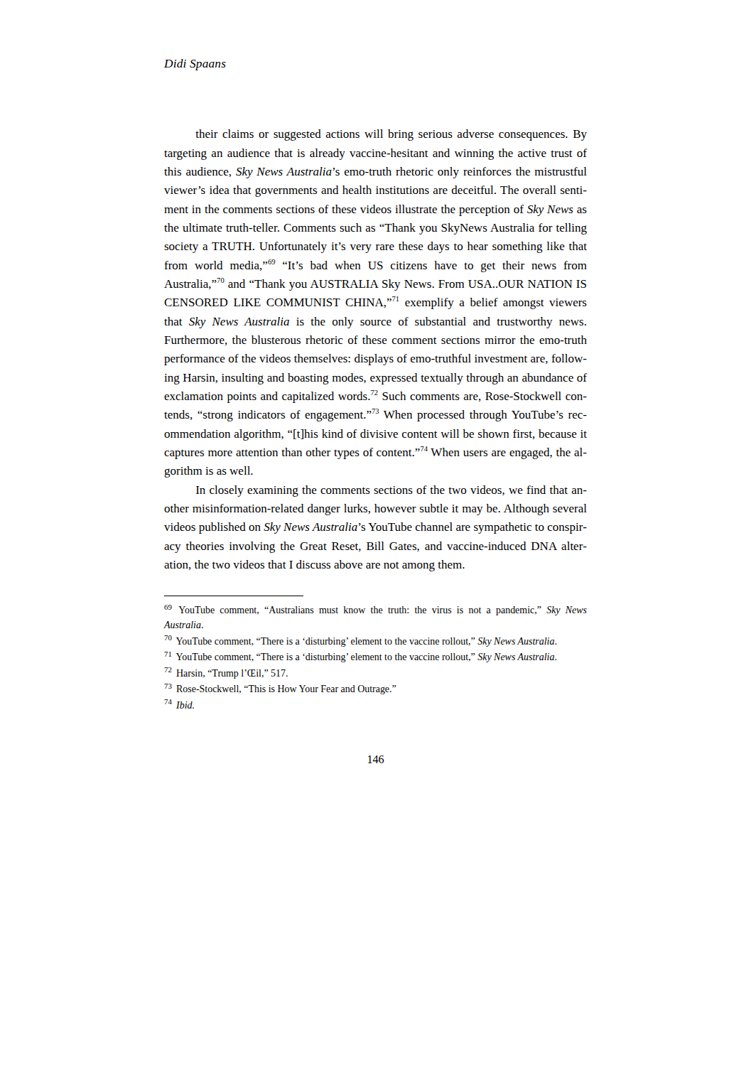Didi Spaans
their claims or suggested actions will bring serious adverse consequences. By targeting an audience that is already vaccine-hesitant and winning the active trust of this audience, Sky News Australia’s emo-truth rhetoric only reinforces the mistrustful viewer’s idea that governments and health institutions are deceitful. The overall sentiment in the comments sections of these videos illustrate the perception of Sky News as the ultimate truth-teller. Comments such as “Thank you SkyNews Australia for telling society a TRUTH. Unfortunately it’s very rare these days to hear something like that from world media,”69 “It’s bad when US citizens have to get their news from Australia,”70 and “Thank you AUSTRALIA Sky News. From USA..OUR NATION IS CENSORED LIKE COMMUNIST CHINA,”71 exemplify a belief amongst viewers that Sky News Australia is the only source of substantial and trustworthy news. Furthermore, the blusterous rhetoric of these comment sections mirror the emo-truth performance of the videos themselves: displays of emo-truthful investment are, following Harsin, insulting and boasting modes, expressed textually through an abundance of exclamation points and capitalized words.72 Such comments are, Rose-Stockwell contends, “strong indicators of engagement.”73 When processed through YouTube’s recommendation algorithm, “[t]his kind of divisive content will be shown first, because it captures more attention than other types of content.”74 When users are engaged, the algorithm is as well.
In closely examining the comments sections of the two videos, we find that another misinformation-related danger lurks, however subtle it may be. Although several videos published on Sky News Australia’s YouTube channel are sympathetic to conspiracy theories involving the Great Reset, Bill Gates, and vaccine-induced DNA alteration, the two videos that I discuss above are not among them.
69 YouTube comment, “Australians must know the truth: the virus is not a pandemic,” Sky News Australia.
70 YouTube comment, “There is a ‘disturbing’ element to the vaccine rollout,” Sky News Australia.
71 YouTube comment, “There is a ‘disturbing’ element to the vaccine rollout,” Sky News Australia.
72 Harsin, “Trump l’Œil,” 517.
73 Rose-Stockwell, “This is How Your Fear and Outrage.”
74 Ibid.
146